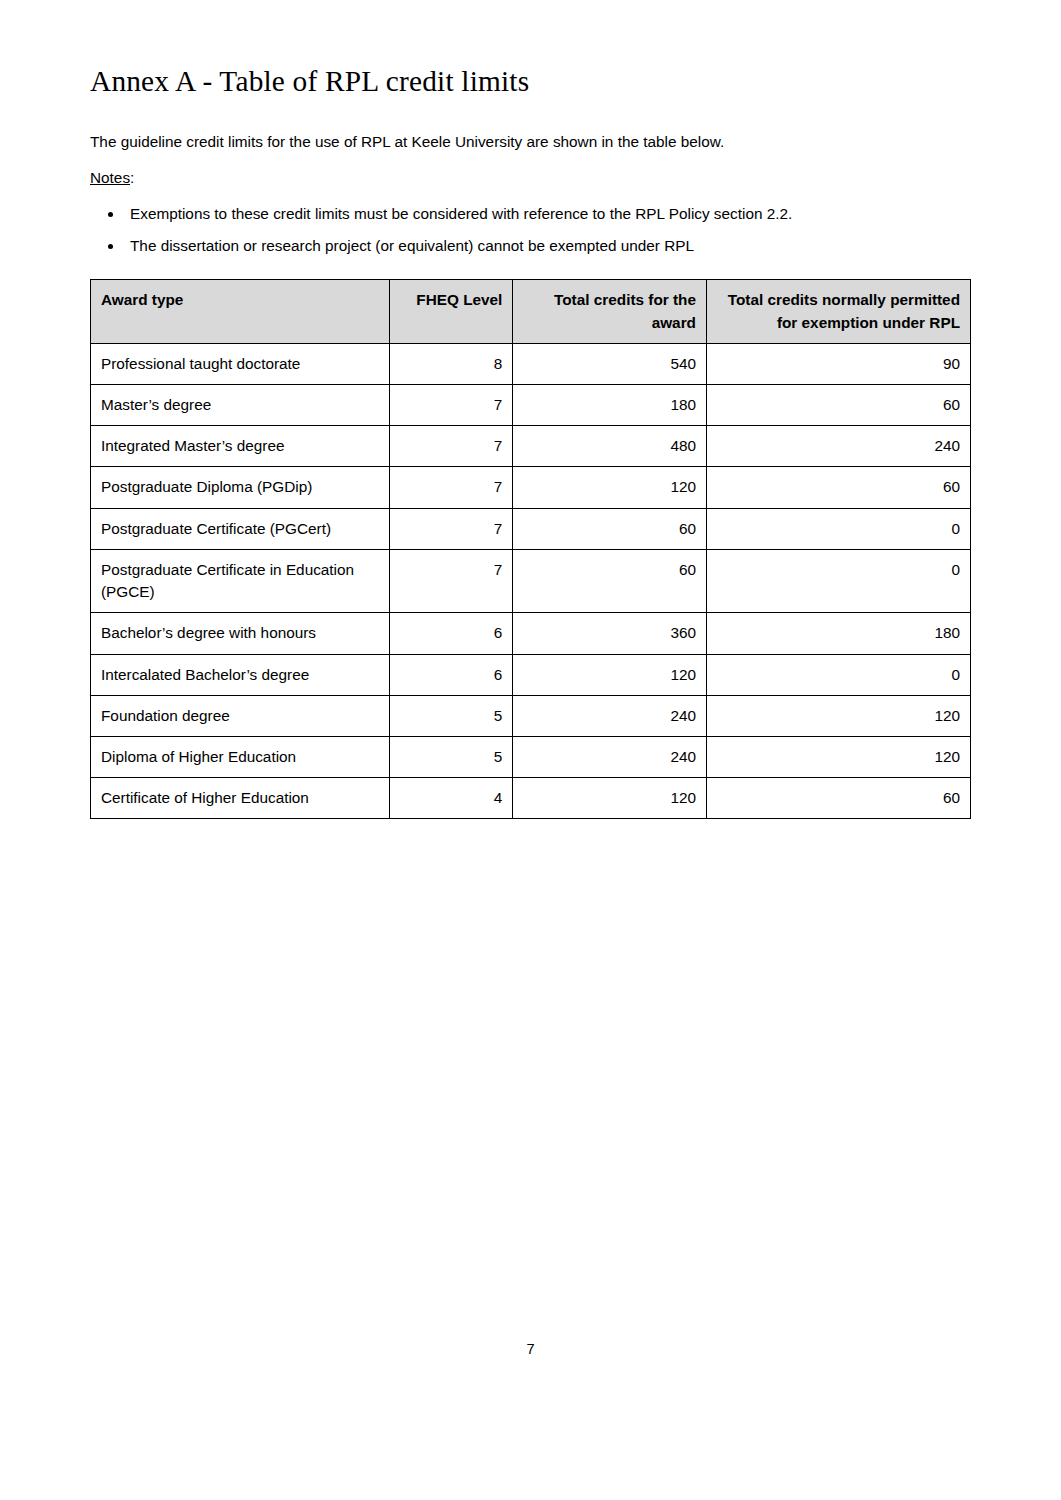Annex A - Table of RPL credit limits
The guideline credit limits for the use of RPL at Keele University are shown in the table below.
Notes:
Exemptions to these credit limits must be considered with reference to the RPL Policy section 2.2.
The dissertation or research project (or equivalent) cannot be exempted under RPL
| Award type | FHEQ Level | Total credits for the award | Total credits normally permitted for exemption under RPL |
| --- | --- | --- | --- |
| Professional taught doctorate | 8 | 540 | 90 |
| Master’s degree | 7 | 180 | 60 |
| Integrated Master’s degree | 7 | 480 | 240 |
| Postgraduate Diploma (PGDip) | 7 | 120 | 60 |
| Postgraduate Certificate (PGCert) | 7 | 60 | 0 |
| Postgraduate Certificate in Education (PGCE) | 7 | 60 | 0 |
| Bachelor’s degree with honours | 6 | 360 | 180 |
| Intercalated Bachelor’s degree | 6 | 120 | 0 |
| Foundation degree | 5 | 240 | 120 |
| Diploma of Higher Education | 5 | 240 | 120 |
| Certificate of Higher Education | 4 | 120 | 60 |
7